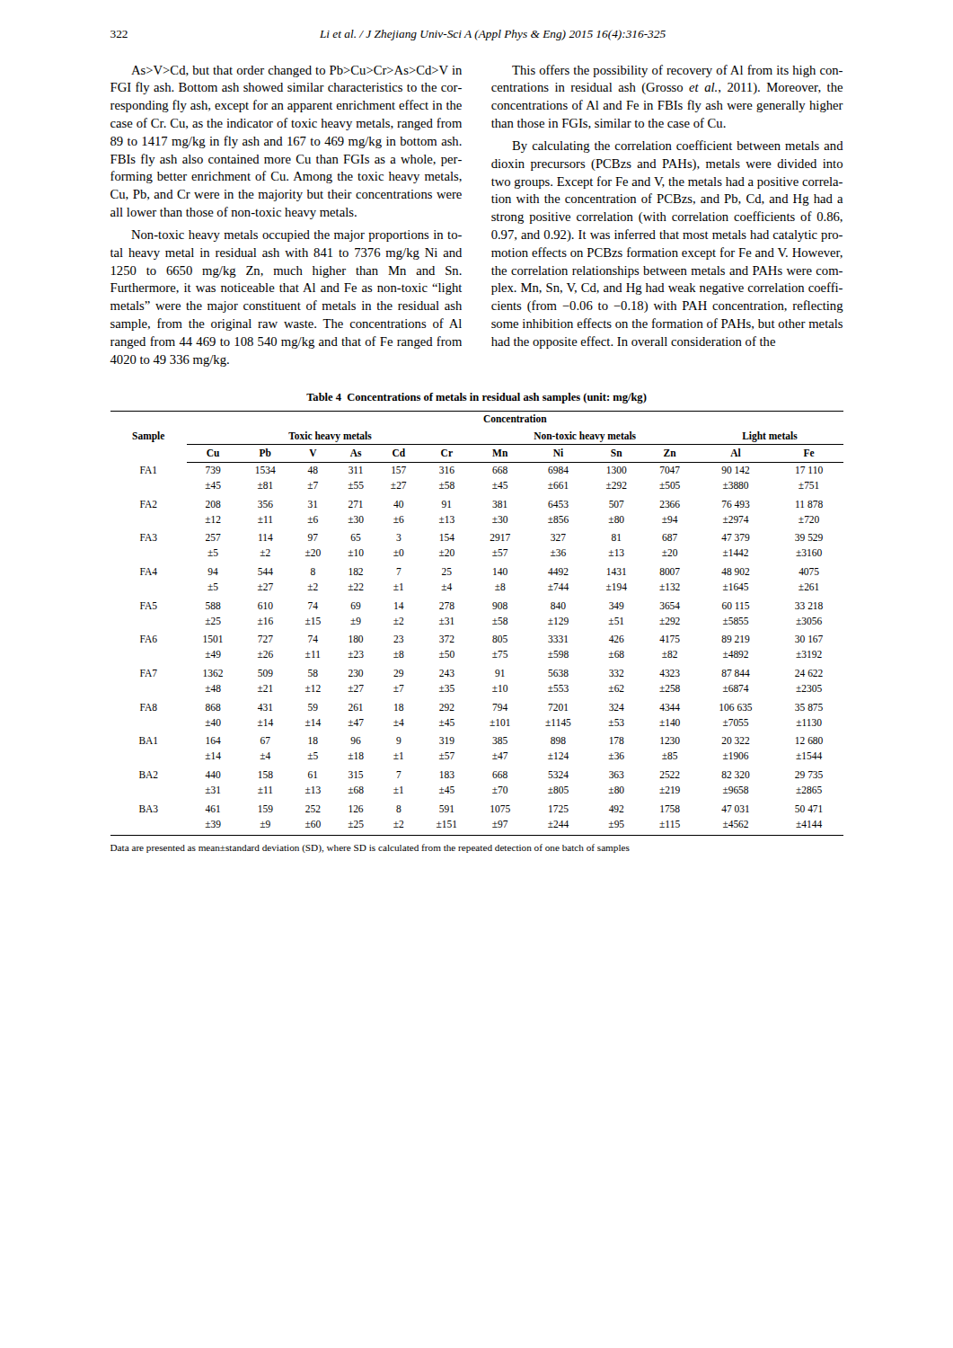322 Li et al. / J Zhejiang Univ-Sci A (Appl Phys & Eng) 2015 16(4):316-325
As>V>Cd, but that order changed to Pb>Cu>Cr>As>Cd>V in FGI fly ash. Bottom ash showed similar characteristics to the corresponding fly ash, except for an apparent enrichment effect in the case of Cr. Cu, as the indicator of toxic heavy metals, ranged from 89 to 1417 mg/kg in fly ash and 167 to 469 mg/kg in bottom ash. FBIs fly ash also contained more Cu than FGIs as a whole, performing better enrichment of Cu. Among the toxic heavy metals, Cu, Pb, and Cr were in the majority but their concentrations were all lower than those of non-toxic heavy metals.
Non-toxic heavy metals occupied the major proportions in total heavy metal in residual ash with 841 to 7376 mg/kg Ni and 1250 to 6650 mg/kg Zn, much higher than Mn and Sn. Furthermore, it was noticeable that Al and Fe as non-toxic “light metals” were the major constituent of metals in the residual ash sample, from the original raw waste. The concentrations of Al ranged from 44 469 to 108 540 mg/kg and that of Fe ranged from 4020 to 49 336 mg/kg.
This offers the possibility of recovery of Al from its high concentrations in residual ash (Grosso et al., 2011). Moreover, the concentrations of Al and Fe in FBIs fly ash were generally higher than those in FGIs, similar to the case of Cu.
By calculating the correlation coefficient between metals and dioxin precursors (PCBzs and PAHs), metals were divided into two groups. Except for Fe and V, the metals had a positive correlation with the concentration of PCBzs, and Pb, Cd, and Hg had a strong positive correlation (with correlation coefficients of 0.86, 0.97, and 0.92). It was inferred that most metals had catalytic promotion effects on PCBzs formation except for Fe and V. However, the correlation relationships between metals and PAHs were complex. Mn, Sn, V, Cd, and Hg had weak negative correlation coefficients (from −0.06 to −0.18) with PAH concentration, reflecting some inhibition effects on the formation of PAHs, but other metals had the opposite effect. In overall consideration of the
Table 4 Concentrations of metals in residual ash samples (unit: mg/kg)
| Sample | Concentration |
| --- | --- |
| Toxic heavy metals | Non-toxic heavy metals | Light metals |
| Cu | Pb | V | As | Cd | Cr | Mn | Ni | Sn | Zn | Al | Fe |
| FA1 | 739 | 1534 | 48 | 311 | 157 | 316 | 668 | 6984 | 1300 | 7047 | 90 142 | 17 110 |
| | ±45 | ±81 | ±7 | ±55 | ±27 | ±58 | ±45 | ±661 | ±292 | ±505 | ±3880 | ±751 |
| FA2 | 208 | 356 | 31 | 271 | 40 | 91 | 381 | 6453 | 507 | 2366 | 76 493 | 11 878 |
| | ±12 | ±11 | ±6 | ±30 | ±6 | ±13 | ±30 | ±856 | ±80 | ±94 | ±2974 | ±720 |
| FA3 | 257 | 114 | 97 | 65 | 3 | 154 | 2917 | 327 | 81 | 687 | 47 379 | 39 529 |
| | ±5 | ±2 | ±20 | ±10 | ±0 | ±20 | ±57 | ±36 | ±13 | ±20 | ±1442 | ±3160 |
| FA4 | 94 | 544 | 8 | 182 | 7 | 25 | 140 | 4492 | 1431 | 8007 | 48 902 | 4075 |
| | ±5 | ±27 | ±2 | ±22 | ±1 | ±4 | ±8 | ±744 | ±194 | ±132 | ±1645 | ±261 |
| FA5 | 588 | 610 | 74 | 69 | 14 | 278 | 908 | 840 | 349 | 3654 | 60 115 | 33 218 |
| | ±25 | ±16 | ±15 | ±9 | ±2 | ±31 | ±58 | ±129 | ±51 | ±292 | ±5855 | ±3056 |
| FA6 | 1501 | 727 | 74 | 180 | 23 | 372 | 805 | 3331 | 426 | 4175 | 89 219 | 30 167 |
| | ±49 | ±26 | ±11 | ±23 | ±8 | ±50 | ±75 | ±598 | ±68 | ±82 | ±4892 | ±3192 |
| FA7 | 1362 | 509 | 58 | 230 | 29 | 243 | 91 | 5638 | 332 | 4323 | 87 844 | 24 622 |
| | ±48 | ±21 | ±12 | ±27 | ±7 | ±35 | ±10 | ±553 | ±62 | ±258 | ±6874 | ±2305 |
| FA8 | 868 | 431 | 59 | 261 | 18 | 292 | 794 | 7201 | 324 | 4344 | 106 635 | 35 875 |
| | ±40 | ±14 | ±14 | ±47 | ±4 | ±45 | ±101 | ±1145 | ±53 | ±140 | ±7055 | ±1130 |
| BA1 | 164 | 67 | 18 | 96 | 9 | 319 | 385 | 898 | 178 | 1230 | 20 322 | 12 680 |
| | ±14 | ±4 | ±5 | ±18 | ±1 | ±57 | ±47 | ±124 | ±36 | ±85 | ±1906 | ±1544 |
| BA2 | 440 | 158 | 61 | 315 | 7 | 183 | 668 | 5324 | 363 | 2522 | 82 320 | 29 735 |
| | ±31 | ±11 | ±13 | ±68 | ±1 | ±45 | ±70 | ±805 | ±80 | ±219 | ±9658 | ±2865 |
| BA3 | 461 | 159 | 252 | 126 | 8 | 591 | 1075 | 1725 | 492 | 1758 | 47 031 | 50 471 |
| | ±39 | ±9 | ±60 | ±25 | ±2 | ±151 | ±97 | ±244 | ±95 | ±115 | ±4562 | ±4144 |
Data are presented as mean±standard deviation (SD), where SD is calculated from the repeated detection of one batch of samples